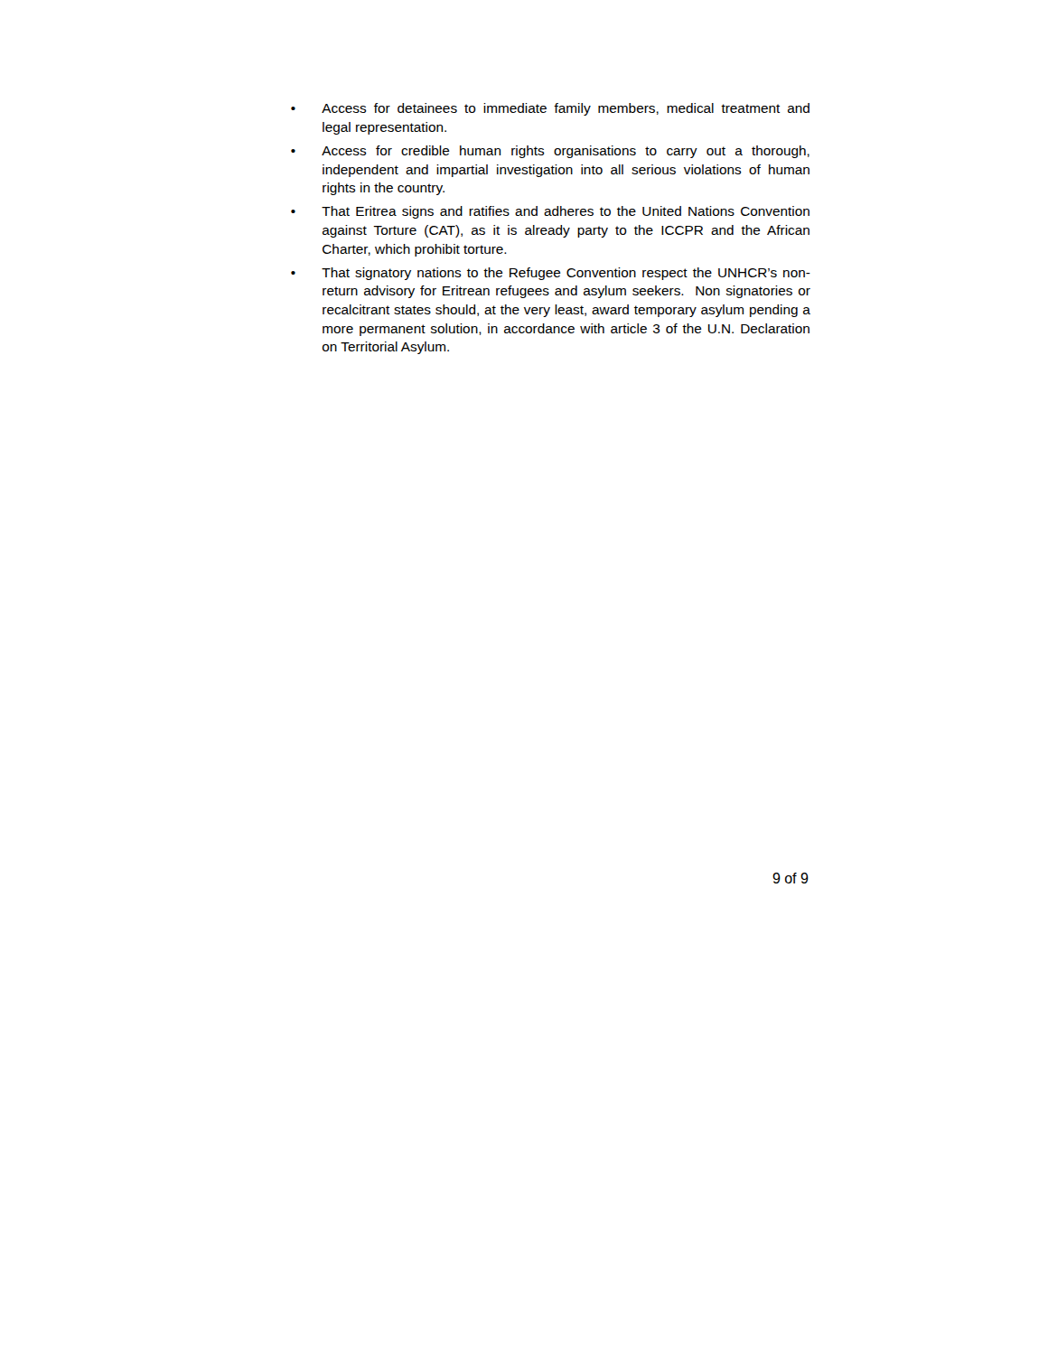Access for detainees to immediate family members, medical treatment and legal representation.
Access for credible human rights organisations to carry out a thorough, independent and impartial investigation into all serious violations of human rights in the country.
That Eritrea signs and ratifies and adheres to the United Nations Convention against Torture (CAT), as it is already party to the ICCPR and the African Charter, which prohibit torture.
That signatory nations to the Refugee Convention respect the UNHCR’s non-return advisory for Eritrean refugees and asylum seekers. Non signatories or recalcitrant states should, at the very least, award temporary asylum pending a more permanent solution, in accordance with article 3 of the U.N. Declaration on Territorial Asylum.
9 of 9